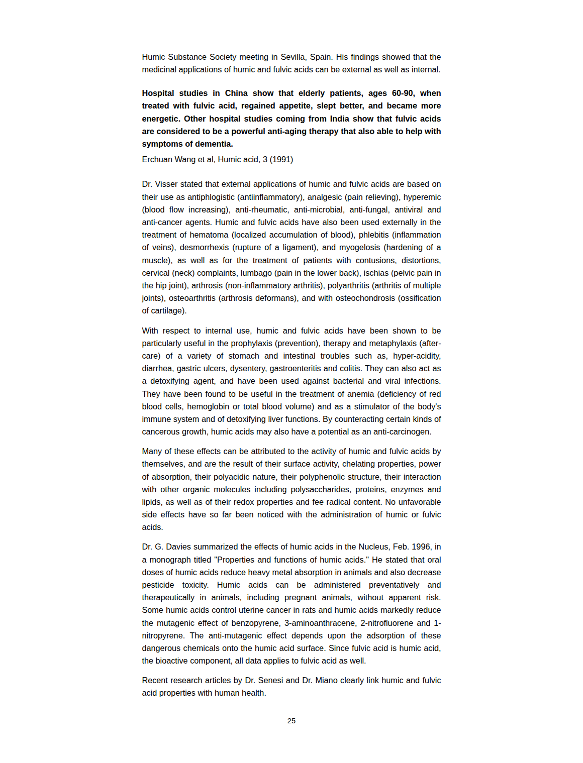Humic Substance Society meeting in Sevilla, Spain. His findings showed that the medicinal applications of humic and fulvic acids can be external as well as internal.
Hospital studies in China show that elderly patients, ages 60-90, when treated with fulvic acid, regained appetite, slept better, and became more energetic. Other hospital studies coming from India show that fulvic acids are considered to be a powerful anti-aging therapy that also able to help with symptoms of dementia.
Erchuan Wang et al, Humic acid, 3 (1991)
Dr. Visser stated that external applications of humic and fulvic acids are based on their use as antiphlogistic (antiinflammatory), analgesic (pain relieving), hyperemic (blood flow increasing), anti-rheumatic, anti-microbial, anti-fungal, antiviral and anti-cancer agents. Humic and fulvic acids have also been used externally in the treatment of hematoma (localized accumulation of blood), phlebitis (inflammation of veins), desmorrhexis (rupture of a ligament), and myogelosis (hardening of a muscle), as well as for the treatment of patients with contusions, distortions, cervical (neck) complaints, lumbago (pain in the lower back), ischias (pelvic pain in the hip joint), arthrosis (non-inflammatory arthritis), polyarthritis (arthritis of multiple joints), osteoarthritis (arthrosis deformans), and with osteochondrosis (ossification of cartilage).
With respect to internal use, humic and fulvic acids have been shown to be particularly useful in the prophylaxis (prevention), therapy and metaphylaxis (after-care) of a variety of stomach and intestinal troubles such as, hyper-acidity, diarrhea, gastric ulcers, dysentery, gastroenteritis and colitis. They can also act as a detoxifying agent, and have been used against bacterial and viral infections. They have been found to be useful in the treatment of anemia (deficiency of red blood cells, hemoglobin or total blood volume) and as a stimulator of the body's immune system and of detoxifying liver functions. By counteracting certain kinds of cancerous growth, humic acids may also have a potential as an anti-carcinogen.
Many of these effects can be attributed to the activity of humic and fulvic acids by themselves, and are the result of their surface activity, chelating properties, power of absorption, their polyacidic nature, their polyphenolic structure, their interaction with other organic molecules including polysaccharides, proteins, enzymes and lipids, as well as of their redox properties and fee radical content. No unfavorable side effects have so far been noticed with the administration of humic or fulvic acids.
Dr. G. Davies summarized the effects of humic acids in the Nucleus, Feb. 1996, in a monograph titled "Properties and functions of humic acids." He stated that oral doses of humic acids reduce heavy metal absorption in animals and also decrease pesticide toxicity. Humic acids can be administered preventatively and therapeutically in animals, including pregnant animals, without apparent risk. Some humic acids control uterine cancer in rats and humic acids markedly reduce the mutagenic effect of benzopyrene, 3-aminoanthracene, 2-nitrofluorene and 1-nitropyrene. The anti-mutagenic effect depends upon the adsorption of these dangerous chemicals onto the humic acid surface. Since fulvic acid is humic acid, the bioactive component, all data applies to fulvic acid as well.
Recent research articles by Dr. Senesi and Dr. Miano clearly link humic and fulvic acid properties with human health.
25